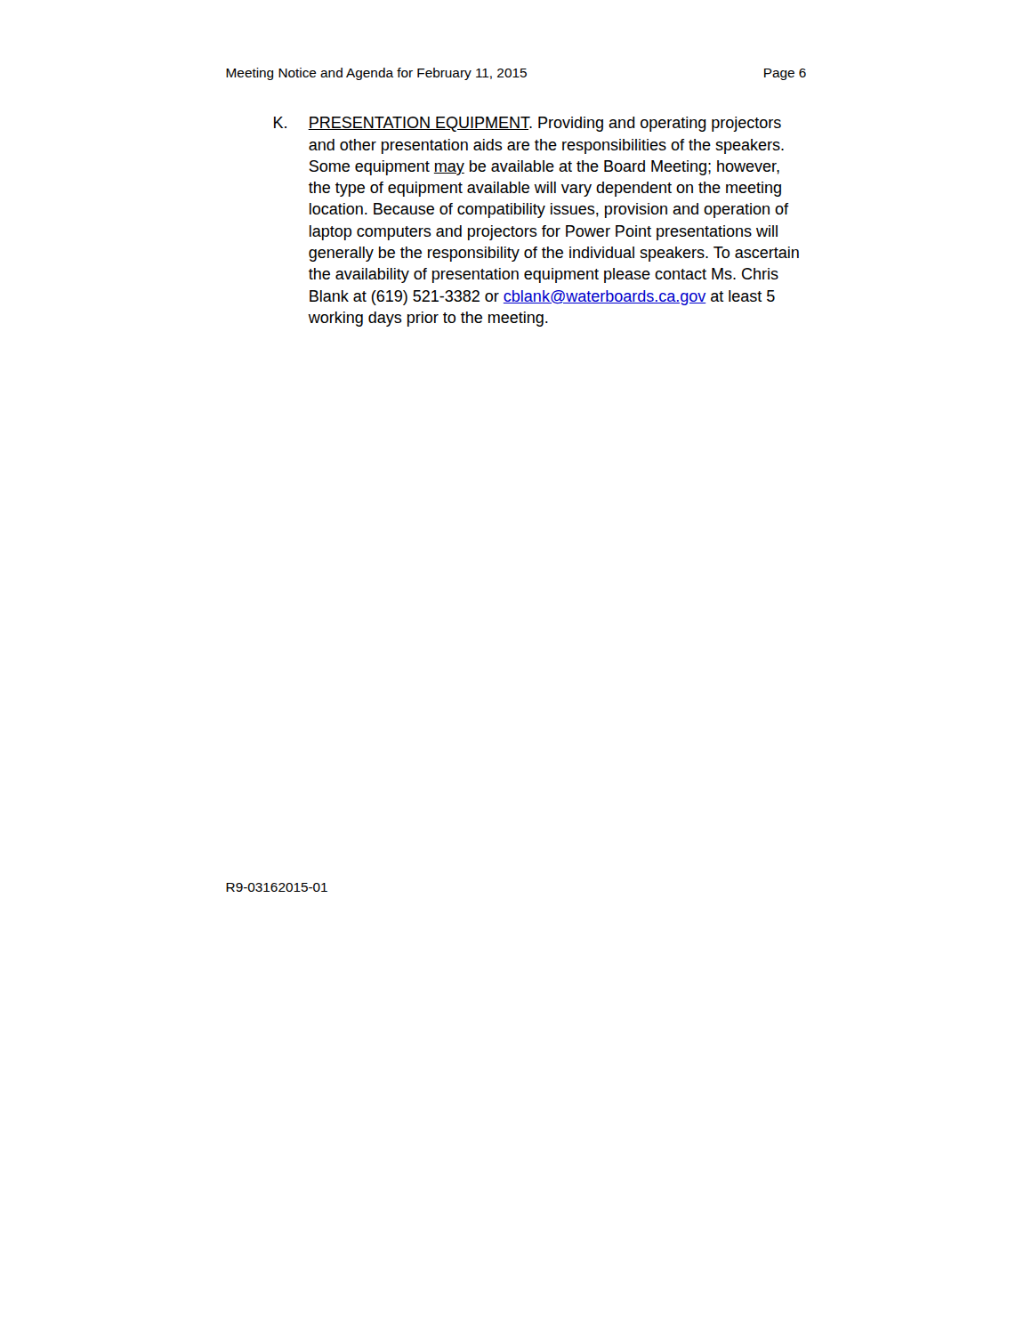Meeting Notice and Agenda for February 11, 2015
Page 6
K.
PRESENTATION EQUIPMENT. Providing and operating projectors and other presentation aids are the responsibilities of the speakers. Some equipment may be available at the Board Meeting; however, the type of equipment available will vary dependent on the meeting location. Because of compatibility issues, provision and operation of laptop computers and projectors for Power Point presentations will generally be the responsibility of the individual speakers. To ascertain the availability of presentation equipment please contact Ms. Chris Blank at (619) 521-3382 or cblank@waterboards.ca.gov at least 5 working days prior to the meeting.
R9-03162015-01